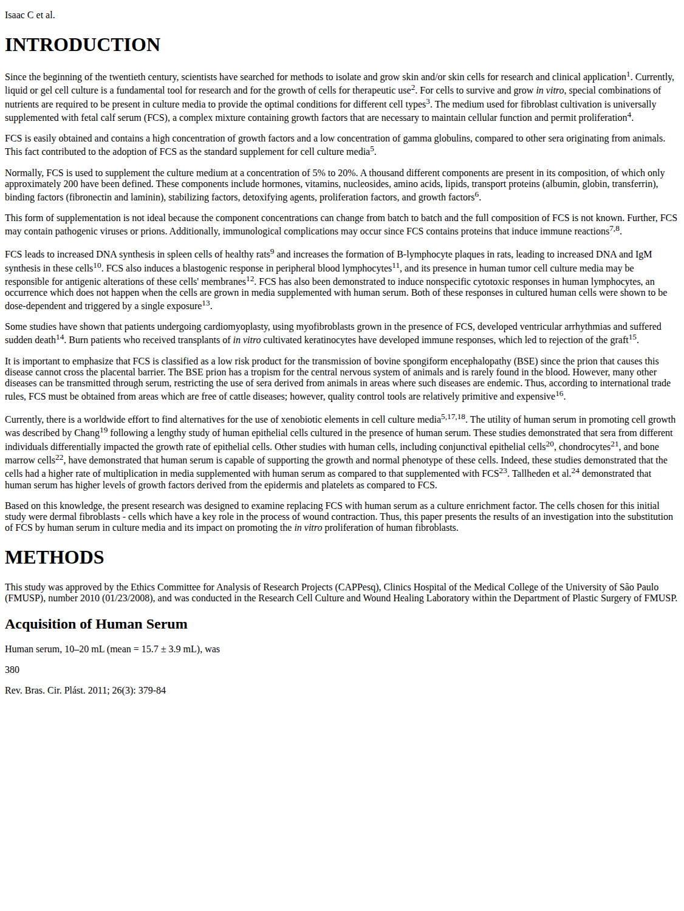Isaac C et al.
INTRODUCTION
Since the beginning of the twentieth century, scientists have searched for methods to isolate and grow skin and/or skin cells for research and clinical application1. Currently, liquid or gel cell culture is a fundamental tool for research and for the growth of cells for therapeutic use2. For cells to survive and grow in vitro, special combinations of nutrients are required to be present in culture media to provide the optimal conditions for different cell types3. The medium used for fibroblast cultivation is universally supplemented with fetal calf serum (FCS), a complex mixture containing growth factors that are necessary to maintain cellular function and permit proliferation4.
FCS is easily obtained and contains a high concentration of growth factors and a low concentration of gamma globulins, compared to other sera originating from animals. This fact contributed to the adoption of FCS as the standard supplement for cell culture media5.
Normally, FCS is used to supplement the culture medium at a concentration of 5% to 20%. A thousand different components are present in its composition, of which only approximately 200 have been defined. These components include hormones, vitamins, nucleosides, amino acids, lipids, transport proteins (albumin, globin, transferrin), binding factors (fibronectin and laminin), stabilizing factors, detoxifying agents, proliferation factors, and growth factors6.
This form of supplementation is not ideal because the component concentrations can change from batch to batch and the full composition of FCS is not known. Further, FCS may contain pathogenic viruses or prions. Additionally, immunological complications may occur since FCS contains proteins that induce immune reactions7,8.
FCS leads to increased DNA synthesis in spleen cells of healthy rats9 and increases the formation of B-lymphocyte plaques in rats, leading to increased DNA and IgM synthesis in these cells10. FCS also induces a blastogenic response in peripheral blood lymphocytes11, and its presence in human tumor cell culture media may be responsible for antigenic alterations of these cells' membranes12. FCS has also been demonstrated to induce nonspecific cytotoxic responses in human lymphocytes, an occurrence which does not happen when the cells are grown in media supplemented with human serum. Both of these responses in cultured human cells were shown to be dose-dependent and triggered by a single exposure13.
Some studies have shown that patients undergoing cardiomyoplasty, using myofibroblasts grown in the presence of FCS, developed ventricular arrhythmias and suffered sudden death14. Burn patients who received transplants of in vitro cultivated keratinocytes have developed immune responses, which led to rejection of the graft15.
It is important to emphasize that FCS is classified as a low risk product for the transmission of bovine spongiform encephalopathy (BSE) since the prion that causes this disease cannot cross the placental barrier. The BSE prion has a tropism for the central nervous system of animals and is rarely found in the blood. However, many other diseases can be transmitted through serum, restricting the use of sera derived from animals in areas where such diseases are endemic. Thus, according to international trade rules, FCS must be obtained from areas which are free of cattle diseases; however, quality control tools are relatively primitive and expensive16.
Currently, there is a worldwide effort to find alternatives for the use of xenobiotic elements in cell culture media5,17,18. The utility of human serum in promoting cell growth was described by Chang19 following a lengthy study of human epithelial cells cultured in the presence of human serum. These studies demonstrated that sera from different individuals differentially impacted the growth rate of epithelial cells. Other studies with human cells, including conjunctival epithelial cells20, chondrocytes21, and bone marrow cells22, have demonstrated that human serum is capable of supporting the growth and normal phenotype of these cells. Indeed, these studies demonstrated that the cells had a higher rate of multiplication in media supplemented with human serum as compared to that supplemented with FCS23. Tallheden et al.24 demonstrated that human serum has higher levels of growth factors derived from the epidermis and platelets as compared to FCS.
Based on this knowledge, the present research was designed to examine replacing FCS with human serum as a culture enrichment factor. The cells chosen for this initial study were dermal fibroblasts - cells which have a key role in the process of wound contraction. Thus, this paper presents the results of an investigation into the substitution of FCS by human serum in culture media and its impact on promoting the in vitro proliferation of human fibroblasts.
METHODS
This study was approved by the Ethics Committee for Analysis of Research Projects (CAPPesq), Clinics Hospital of the Medical College of the University of São Paulo (FMUSP), number 2010 (01/23/2008), and was conducted in the Research Cell Culture and Wound Healing Laboratory within the Department of Plastic Surgery of FMUSP.
Acquisition of Human Serum
Human serum, 10–20 mL (mean = 15.7 ± 3.9 mL), was
380
Rev. Bras. Cir. Plást. 2011; 26(3): 379-84